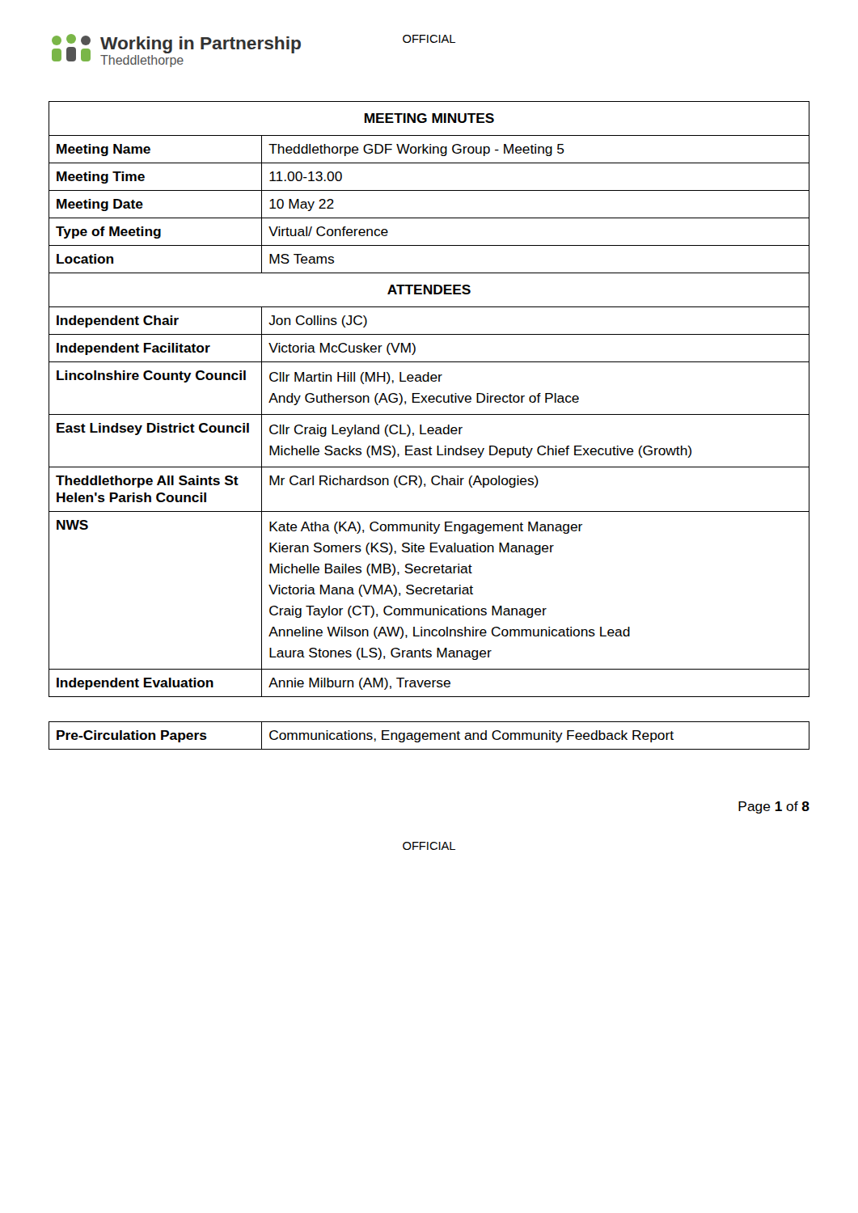Working in Partnership
Theddlethorpe
OFFICIAL
| MEETING MINUTES |
| Meeting Name | Theddlethorpe GDF Working Group - Meeting 5 |
| Meeting Time | 11.00-13.00 |
| Meeting Date | 10 May 22 |
| Type of Meeting | Virtual/ Conference |
| Location | MS Teams |
| ATTENDEES |
| Independent Chair | Jon Collins (JC) |
| Independent Facilitator | Victoria McCusker (VM) |
| Lincolnshire County Council | Cllr Martin Hill (MH), Leader Andy Gutherson (AG), Executive Director of Place |
| East Lindsey District Council | Cllr Craig Leyland (CL), Leader Michelle Sacks (MS), East Lindsey Deputy Chief Executive (Growth) |
| Theddlethorpe All Saints St Helen's Parish Council | Mr Carl Richardson (CR), Chair (Apologies) |
| NWS | Kate Atha (KA), Community Engagement Manager Kieran Somers (KS), Site Evaluation Manager Michelle Bailes (MB), Secretariat Victoria Mana (VMA), Secretariat Craig Taylor (CT), Communications Manager Anneline Wilson (AW), Lincolnshire Communications Lead Laura Stones (LS), Grants Manager |
| Independent Evaluation | Annie Milburn (AM), Traverse |
| Pre-Circulation Papers | Communications, Engagement and Community Feedback Report |
Page 1 of 8
OFFICIAL